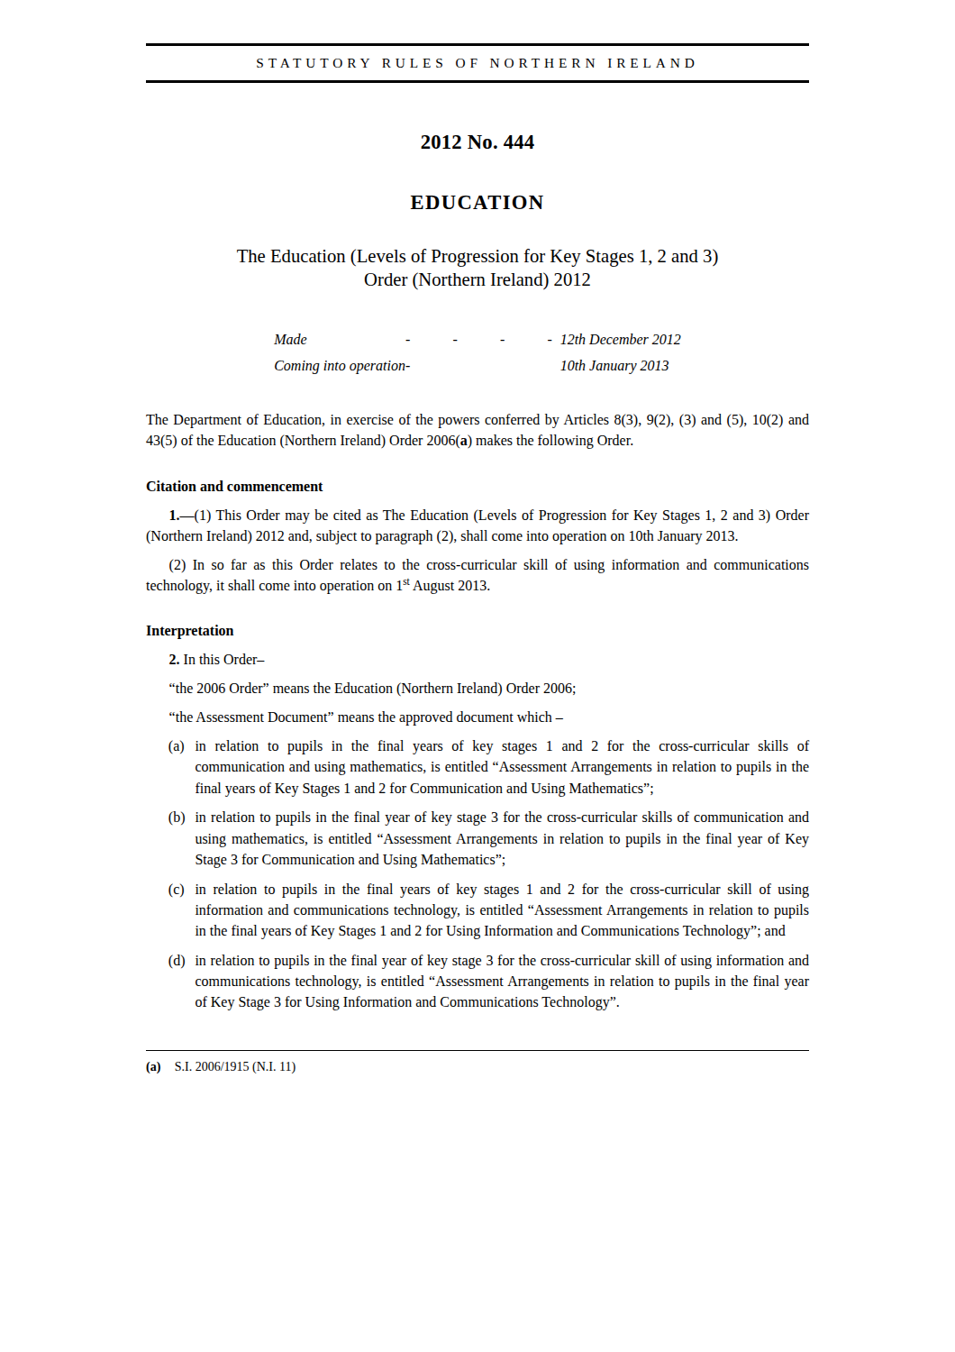Statutory Rules of Northern Ireland
2012 No. 444
Education
The Education (Levels of Progression for Key Stages 1, 2 and 3)
Order (Northern Ireland) 2012
| Made | - - - - | 12th December 2012 |
| Coming into operation | - | 10th January 2013 |
The Department of Education, in exercise of the powers conferred by Articles 8(3), 9(2), (3) and (5), 10(2) and 43(5) of the Education (Northern Ireland) Order 2006(a) makes the following Order.
Citation and commencement
1.—(1) This Order may be cited as The Education (Levels of Progression for Key Stages 1, 2 and 3) Order (Northern Ireland) 2012 and, subject to paragraph (2), shall come into operation on 10th January 2013.
(2) In so far as this Order relates to the cross-curricular skill of using information and communications technology, it shall come into operation on 1st August 2013.
Interpretation
2. In this Order–
“the 2006 Order” means the Education (Northern Ireland) Order 2006;
“the Assessment Document” means the approved document which –
(a) in relation to pupils in the final years of key stages 1 and 2 for the cross-curricular skills of communication and using mathematics, is entitled “Assessment Arrangements in relation to pupils in the final years of Key Stages 1 and 2 for Communication and Using Mathematics”;
(b) in relation to pupils in the final year of key stage 3 for the cross-curricular skills of communication and using mathematics, is entitled “Assessment Arrangements in relation to pupils in the final year of Key Stage 3 for Communication and Using Mathematics”;
(c) in relation to pupils in the final years of key stages 1 and 2 for the cross-curricular skill of using information and communications technology, is entitled “Assessment Arrangements in relation to pupils in the final years of Key Stages 1 and 2 for Using Information and Communications Technology”; and
(d) in relation to pupils in the final year of key stage 3 for the cross-curricular skill of using information and communications technology, is entitled “Assessment Arrangements in relation to pupils in the final year of Key Stage 3 for Using Information and Communications Technology”.
(a) S.I. 2006/1915 (N.I. 11)